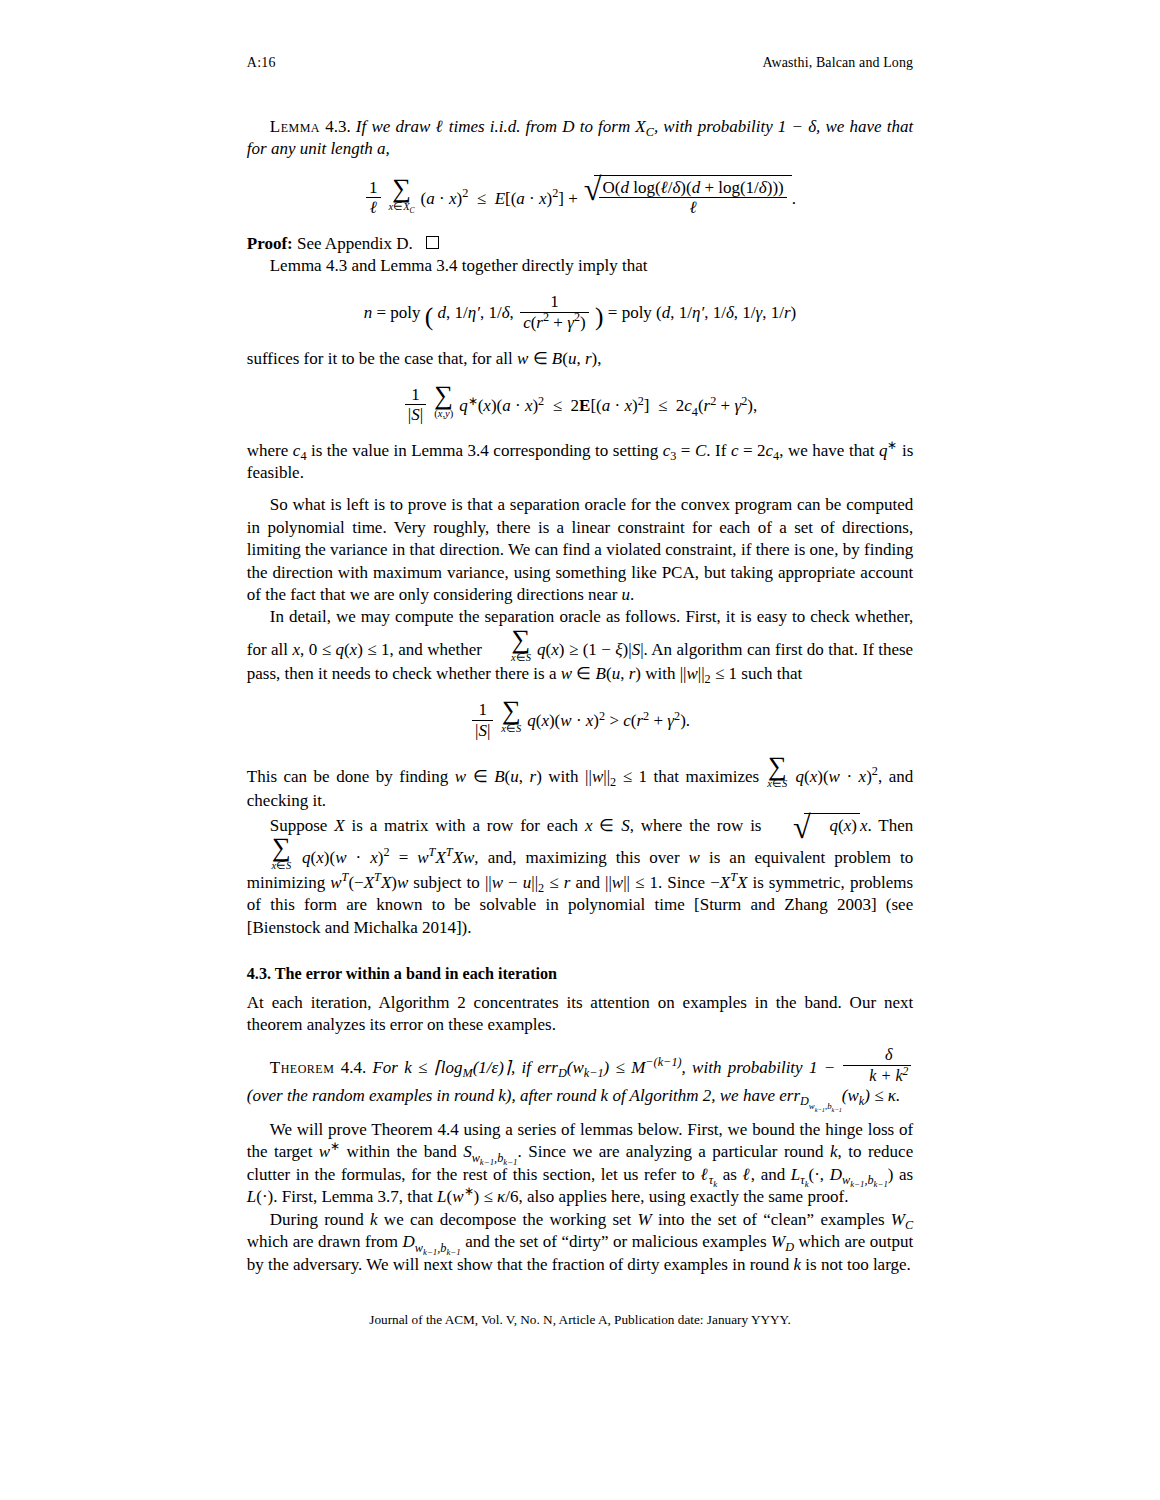A:16
Awasthi, Balcan and Long
Lemma 4.3. If we draw ℓ times i.i.d. from D to form XC, with probability 1 − δ, we have that for any unit length a,
1 ℓ ∑x∈XC (a · x)2 ≤ E[(a · x)2] + O(d log(ℓ/δ)(d + log(1/δ))) ℓ.
Proof: See Appendix D.
Lemma 4.3 and Lemma 3.4 together directly imply that
n = poly ( d, 1/η′, 1/δ, 1 c(r2 + γ2) ) = poly (d, 1/η′, 1/δ, 1/γ, 1/r)
suffices for it to be the case that, for all w ∈ B(u, r),
1|S| ∑(x,y) q∗(x)(a · x)2 ≤ 2E[(a · x)2] ≤ 2c4(r2 + γ2),
where c4 is the value in Lemma 3.4 corresponding to setting c3 = C. If c = 2c4, we have that q∗ is feasible.
So what is left is to prove is that a separation oracle for the convex program can be computed in polynomial time. Very roughly, there is a linear constraint for each of a set of directions, limiting the variance in that direction. We can find a violated constraint, if there is one, by finding the direction with maximum variance, using something like PCA, but taking appropriate account of the fact that we are only considering directions near u.
In detail, we may compute the separation oracle as follows. First, it is easy to check whether, for all x, 0 ≤ q(x) ≤ 1, and whether ∑x∈S q(x) ≥ (1 − ξ)|S|. An algorithm can first do that. If these pass, then it needs to check whether there is a w ∈ B(u, r) with ||w||2 ≤ 1 such that
1|S| ∑x∈S q(x)(w · x)2 > c(r2 + γ2).
This can be done by finding w ∈ B(u, r) with ||w||2 ≤ 1 that maximizes ∑x∈S q(x)(w · x)2, and checking it.
Suppose X is a matrix with a row for each x ∈ S, where the row is q(x) x. Then ∑x∈S q(x)(w · x)2 = wTXTXw, and, maximizing this over w is an equivalent problem to minimizing wT(−XTX)w subject to ||w − u||2 ≤ r and ||w|| ≤ 1. Since −XTX is symmetric, problems of this form are known to be solvable in polynomial time [Sturm and Zhang 2003] (see [Bienstock and Michalka 2014]).
4.3. The error within a band in each iteration
At each iteration, Algorithm 2 concentrates its attention on examples in the band. Our next theorem analyzes its error on these examples.
Theorem 4.4. For k ≤ logM(1/ε) , if errD(wk−1) ≤ M−(k−1), with probability 1 − δk + k2 (over the random examples in round k), after round k of Algorithm 2, we have errDwk−1,bk−1(wk) ≤ κ.
We will prove Theorem 4.4 using a series of lemmas below. First, we bound the hinge loss of the target w∗ within the band Swk−1,bk−1. Since we are analyzing a particular round k, to reduce clutter in the formulas, for the rest of this section, let us refer to ℓτk as ℓ, and Lτk(·, Dwk−1,bk−1) as L(·). First, Lemma 3.7, that L(w∗) ≤ κ/6, also applies here, using exactly the same proof.
During round k we can decompose the working set W into the set of “clean” examples WC which are drawn from Dwk−1,bk−1 and the set of “dirty” or malicious examples WD which are output by the adversary. We will next show that the fraction of dirty examples in round k is not too large.
Journal of the ACM, Vol. V, No. N, Article A, Publication date: January YYYY.